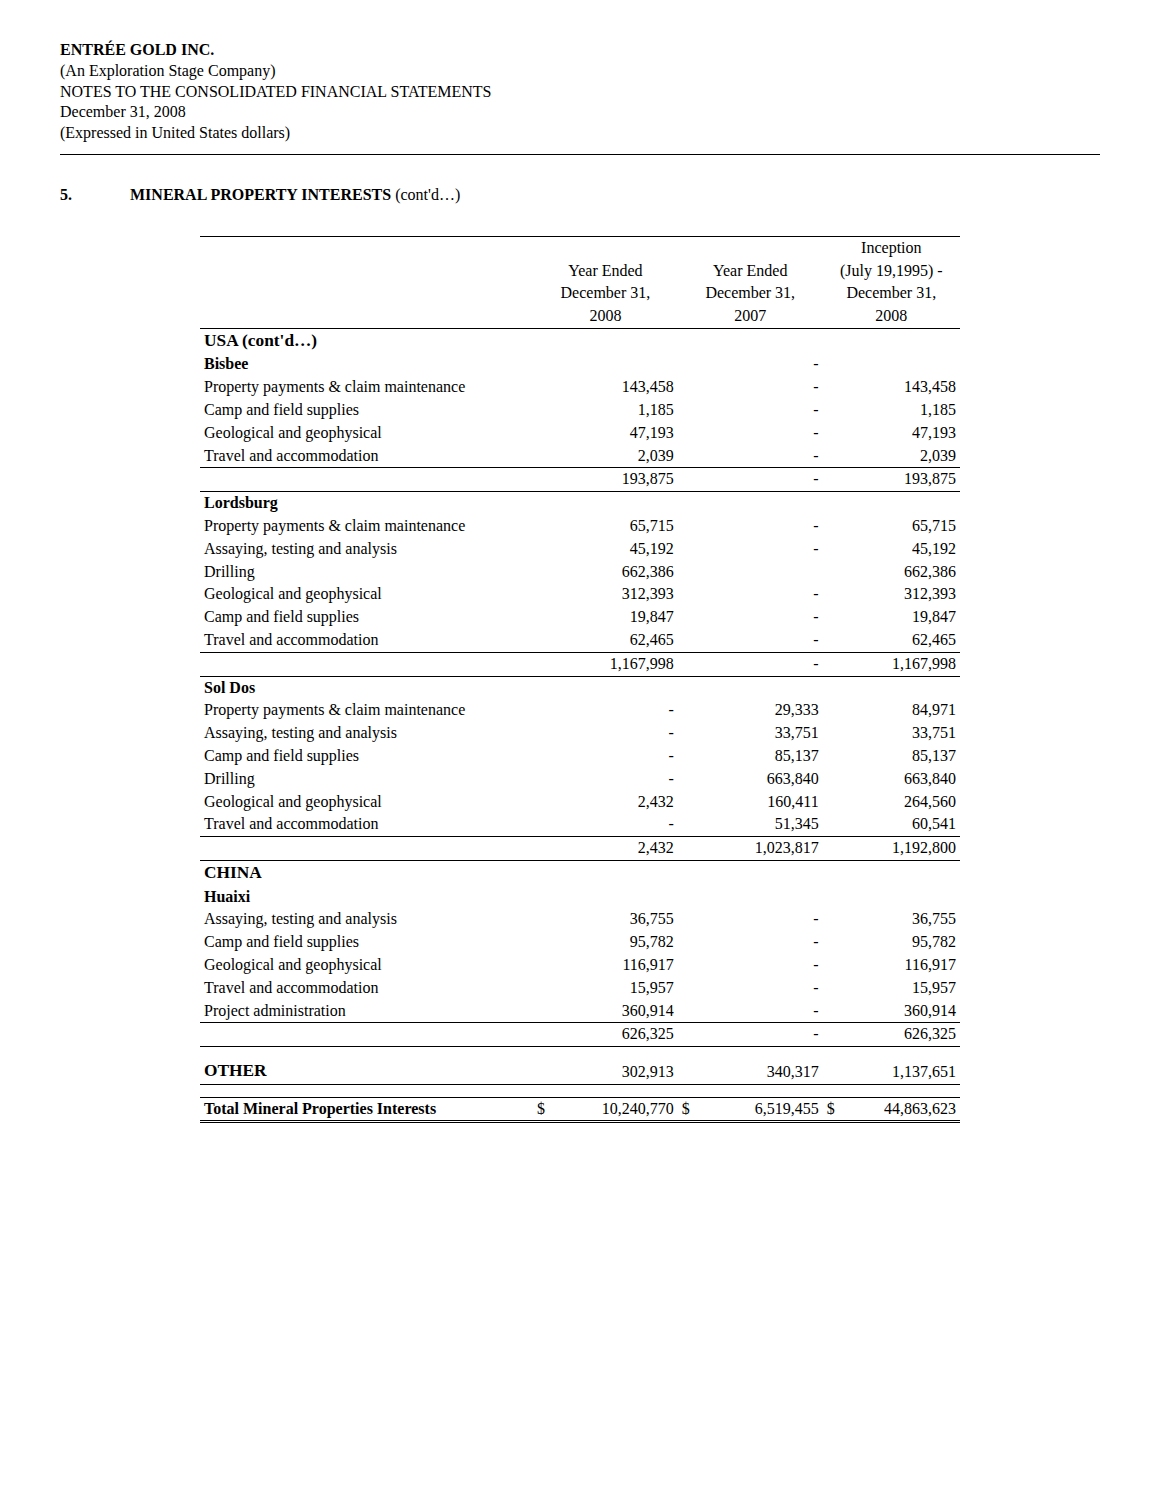ENTRÉE GOLD INC.
(An Exploration Stage Company)
NOTES TO THE CONSOLIDATED FINANCIAL STATEMENTS
December 31, 2008
(Expressed in United States dollars)
5. MINERAL PROPERTY INTERESTS (cont'd…)
| | | | Inception |
| --- | --- | --- | --- |
| | Year Ended | Year Ended | (July 19,1995) - |
| | December 31, | December 31, | December 31, |
| | 2008 | 2007 | 2008 |
| USA (cont'd…) | |
| Bisbee | | | | - | | |
| Property payments & claim maintenance | | 143,458 | | - | | 143,458 |
| Camp and field supplies | | 1,185 | | - | | 1,185 |
| Geological and geophysical | | 47,193 | | - | | 47,193 |
| Travel and accommodation | | 2,039 | | - | | 2,039 |
| | | 193,875 | | - | | 193,875 |
| Lordsburg | |
| Property payments & claim maintenance | | 65,715 | | - | | 65,715 |
| Assaying, testing and analysis | | 45,192 | | - | | 45,192 |
| Drilling | | 662,386 | | | | 662,386 |
| Geological and geophysical | | 312,393 | | - | | 312,393 |
| Camp and field supplies | | 19,847 | | - | | 19,847 |
| Travel and accommodation | | 62,465 | | - | | 62,465 |
| | | 1,167,998 | | - | | 1,167,998 |
| Sol Dos | |
| Property payments & claim maintenance | | - | | 29,333 | | 84,971 |
| Assaying, testing and analysis | | - | | 33,751 | | 33,751 |
| Camp and field supplies | | - | | 85,137 | | 85,137 |
| Drilling | | - | | 663,840 | | 663,840 |
| Geological and geophysical | | 2,432 | | 160,411 | | 264,560 |
| Travel and accommodation | | - | | 51,345 | | 60,541 |
| | | 2,432 | | 1,023,817 | | 1,192,800 |
| CHINA | |
| Huaixi | |
| Assaying, testing and analysis | | 36,755 | | - | | 36,755 |
| Camp and field supplies | | 95,782 | | - | | 95,782 |
| Geological and geophysical | | 116,917 | | - | | 116,917 |
| Travel and accommodation | | 15,957 | | - | | 15,957 |
| Project administration | | 360,914 | | - | | 360,914 |
| | | 626,325 | | - | | 626,325 |
| OTHER | | 302,913 | | 340,317 | | 1,137,651 |
| Total Mineral Properties Interests | $ | 10,240,770 | $ | 6,519,455 | $ | 44,863,623 |